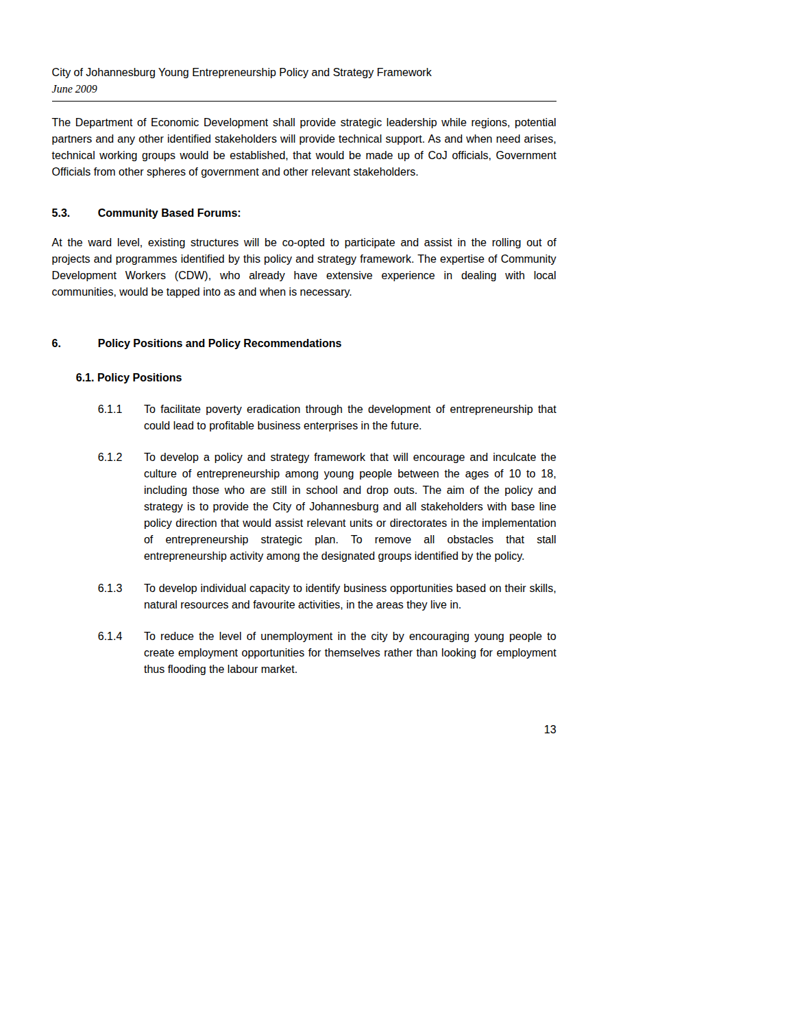City of Johannesburg Young Entrepreneurship Policy and Strategy Framework
June 2009
The Department of Economic Development shall provide strategic leadership while regions, potential partners and any other identified stakeholders will provide technical support. As and when need arises, technical working groups would be established, that would be made up of CoJ officials, Government Officials from other spheres of government and other relevant stakeholders.
5.3. Community Based Forums:
At the ward level, existing structures will be co-opted to participate and assist in the rolling out of projects and programmes identified by this policy and strategy framework. The expertise of Community Development Workers (CDW), who already have extensive experience in dealing with local communities, would be tapped into as and when is necessary.
6. Policy Positions and Policy Recommendations
6.1. Policy Positions
6.1.1 To facilitate poverty eradication through the development of entrepreneurship that could lead to profitable business enterprises in the future.
6.1.2 To develop a policy and strategy framework that will encourage and inculcate the culture of entrepreneurship among young people between the ages of 10 to 18, including those who are still in school and drop outs. The aim of the policy and strategy is to provide the City of Johannesburg and all stakeholders with base line policy direction that would assist relevant units or directorates in the implementation of entrepreneurship strategic plan. To remove all obstacles that stall entrepreneurship activity among the designated groups identified by the policy.
6.1.3 To develop individual capacity to identify business opportunities based on their skills, natural resources and favourite activities, in the areas they live in.
6.1.4 To reduce the level of unemployment in the city by encouraging young people to create employment opportunities for themselves rather than looking for employment thus flooding the labour market.
13